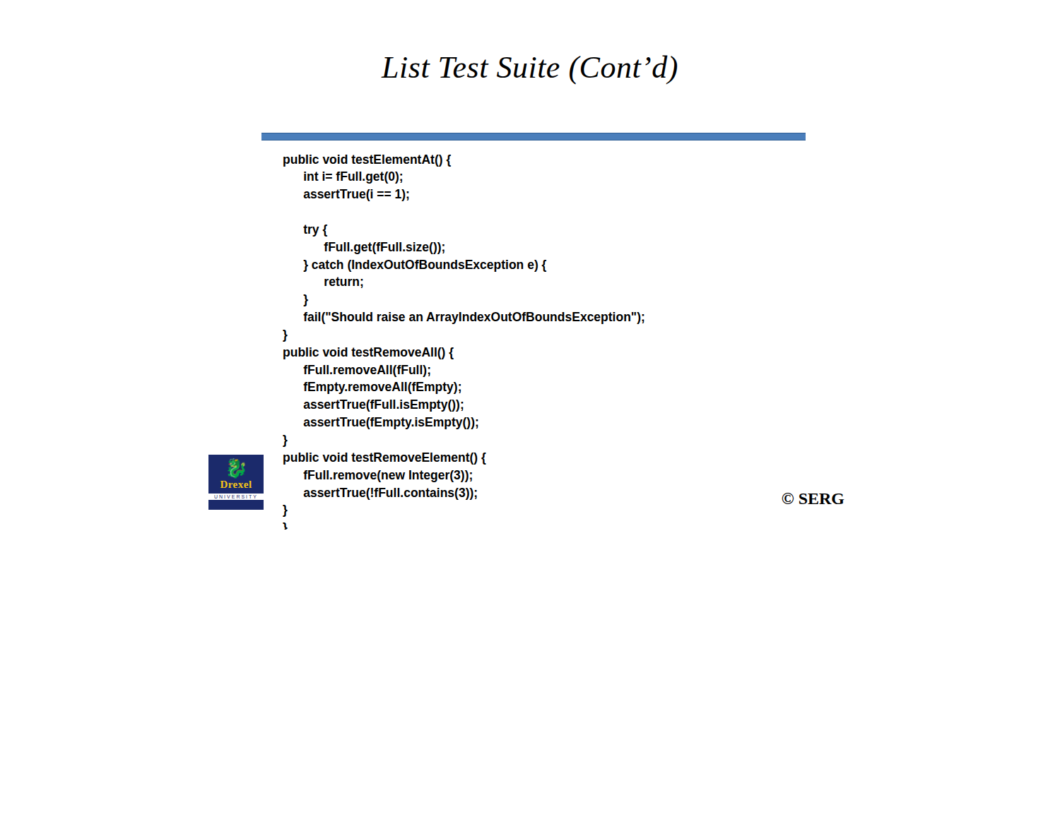List Test Suite (Cont’d)
public void testElementAt() {
      int i= fFull.get(0);
      assertTrue(i == 1);

      try {
            fFull.get(fFull.size());
      } catch (IndexOutOfBoundsException e) {
            return;
      }
      fail("Should raise an ArrayIndexOutOfBoundsException");
}
public void testRemoveAll() {
      fFull.removeAll(fFull);
      fEmpty.removeAll(fEmpty);
      assertTrue(fFull.isEmpty());
      assertTrue(fEmpty.isEmpty());
}
public void testRemoveElement() {
      fFull.remove(new Integer(3));
      assertTrue(!fFull.contains(3));
}
}
🐉 Drexel UNIVERSITY
© SERG